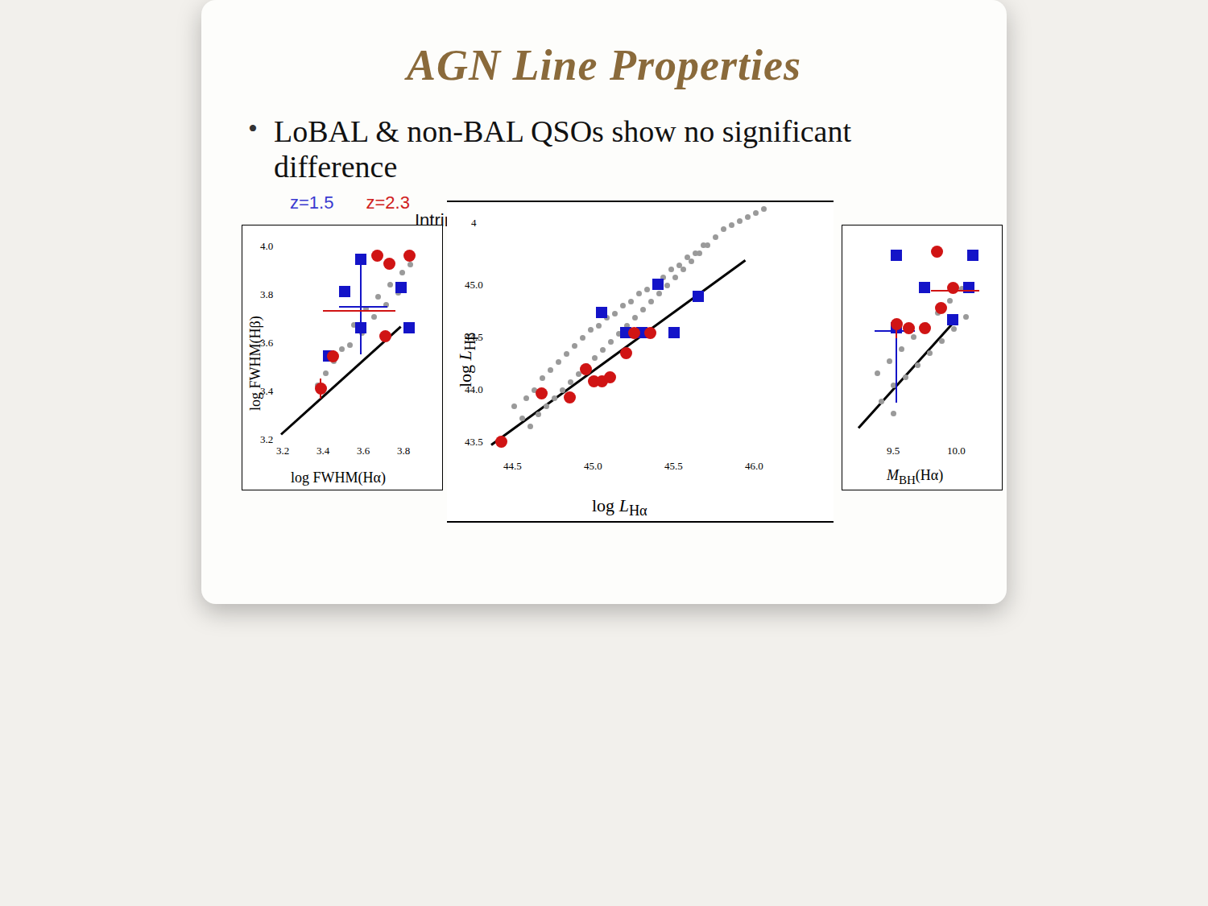AGN Line Properties
LoBAL & non-BAL QSOs show no significant difference
z=1.5 z=2.3
Intrinsic Balmer decrement vs Reddening
log FWHM(Hβ) log FWHM(Hα) 4.0 3.8 3.6 3.4 3.2 3.2 3.4 3.6 3.8
log LHβ log LHα 4 45.0 44.5 44.0 43.5 44.5 45.0 45.5 46.0
MBH(Hα) 9.5 10.0